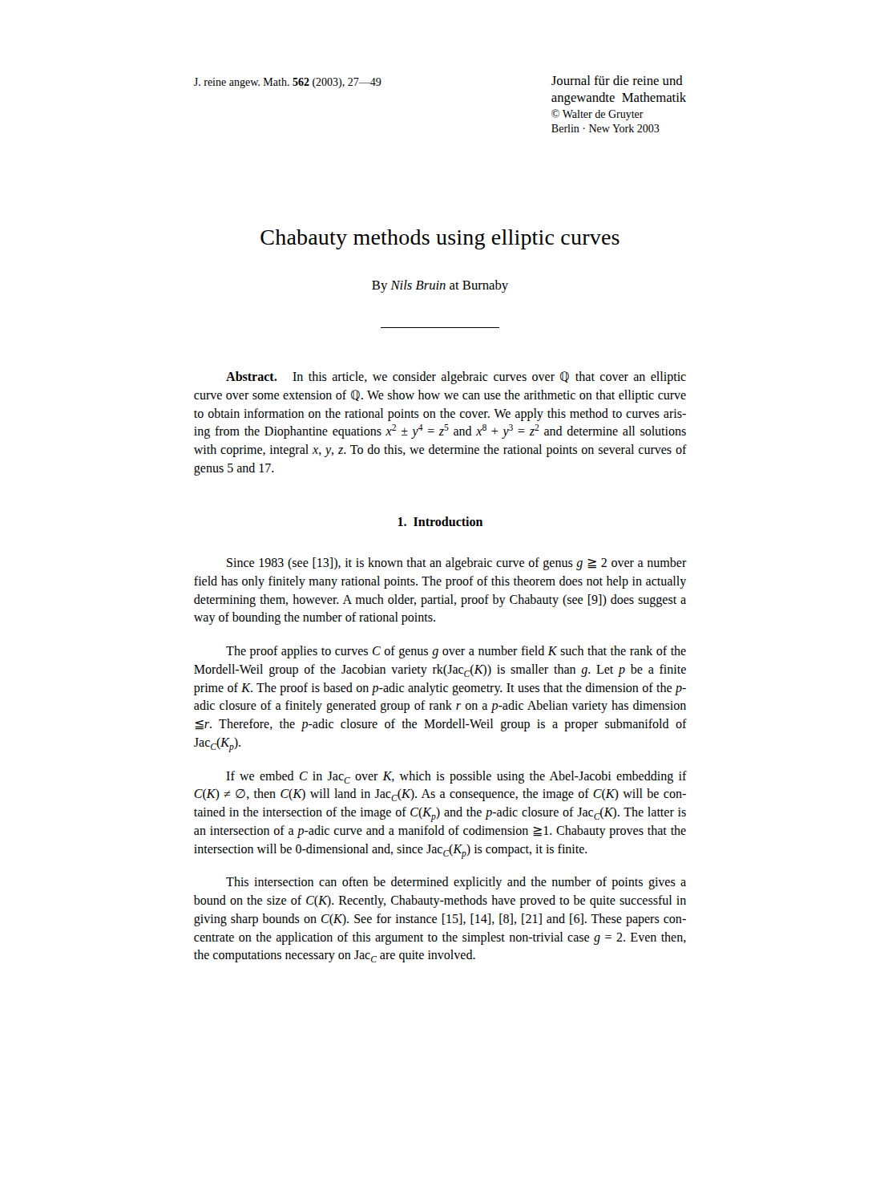J. reine angew. Math. 562 (2003), 27—49
Journal für die reine und
angewandte Mathematik
© Walter de Gruyter
Berlin · New York 2003
Chabauty methods using elliptic curves
By Nils Bruin at Burnaby
Abstract. In this article, we consider algebraic curves over ℚ that cover an elliptic curve over some extension of ℚ. We show how we can use the arithmetic on that elliptic curve to obtain information on the rational points on the cover. We apply this method to curves arising from the Diophantine equations x2 ± y4 = z5 and x8 + y3 = z2 and determine all solutions with coprime, integral x, y, z. To do this, we determine the rational points on several curves of genus 5 and 17.
1. Introduction
Since 1983 (see [13]), it is known that an algebraic curve of genus g ≧ 2 over a number field has only finitely many rational points. The proof of this theorem does not help in actually determining them, however. A much older, partial, proof by Chabauty (see [9]) does suggest a way of bounding the number of rational points.
The proof applies to curves C of genus g over a number field K such that the rank of the Mordell-Weil group of the Jacobian variety rk(JacC(K)) is smaller than g. Let p be a finite prime of K. The proof is based on p-adic analytic geometry. It uses that the dimension of the p-adic closure of a finitely generated group of rank r on a p-adic Abelian variety has dimension ≦r. Therefore, the p-adic closure of the Mordell-Weil group is a proper submanifold of JacC(Kp).
If we embed C in JacC over K, which is possible using the Abel-Jacobi embedding if C(K) ≠ ∅, then C(K) will land in JacC(K). As a consequence, the image of C(K) will be contained in the intersection of the image of C(Kp) and the p-adic closure of JacC(K). The latter is an intersection of a p-adic curve and a manifold of codimension ≧1. Chabauty proves that the intersection will be 0-dimensional and, since JacC(Kp) is compact, it is finite.
This intersection can often be determined explicitly and the number of points gives a bound on the size of C(K). Recently, Chabauty-methods have proved to be quite successful in giving sharp bounds on C(K). See for instance [15], [14], [8], [21] and [6]. These papers concentrate on the application of this argument to the simplest non-trivial case g = 2. Even then, the computations necessary on JacC are quite involved.